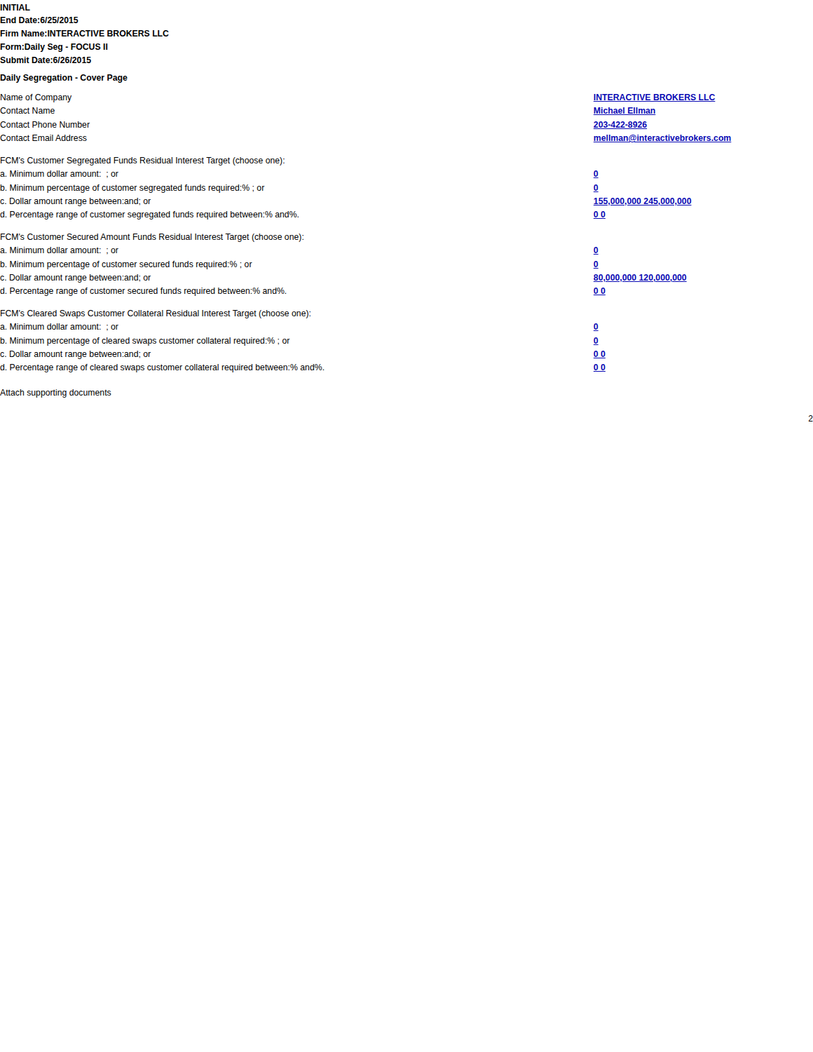INITIAL
End Date:6/25/2015
Firm Name:INTERACTIVE BROKERS LLC
Form:Daily Seg - FOCUS II
Submit Date:6/26/2015
Daily Segregation - Cover Page
| Name of Company | INTERACTIVE BROKERS LLC |
| Contact Name | Michael Ellman |
| Contact Phone Number | 203-422-8926 |
| Contact Email Address | mellman@interactivebrokers.com |
FCM's Customer Segregated Funds Residual Interest Target (choose one):
| a. Minimum dollar amount: ; or | 0 |
| b. Minimum percentage of customer segregated funds required:% ; or | 0 |
| c. Dollar amount range between:and; or | 155,000,000 245,000,000 |
| d. Percentage range of customer segregated funds required between:% and%. | 0 0 |
FCM's Customer Secured Amount Funds Residual Interest Target (choose one):
| a. Minimum dollar amount: ; or | 0 |
| b. Minimum percentage of customer secured funds required:% ; or | 0 |
| c. Dollar amount range between:and; or | 80,000,000 120,000,000 |
| d. Percentage range of customer secured funds required between:% and%. | 0 0 |
FCM's Cleared Swaps Customer Collateral Residual Interest Target (choose one):
| a. Minimum dollar amount: ; or | 0 |
| b. Minimum percentage of cleared swaps customer collateral required:% ; or | 0 |
| c. Dollar amount range between:and; or | 0 0 |
| d. Percentage range of cleared swaps customer collateral required between:% and%. | 0 0 |
Attach supporting documents
2